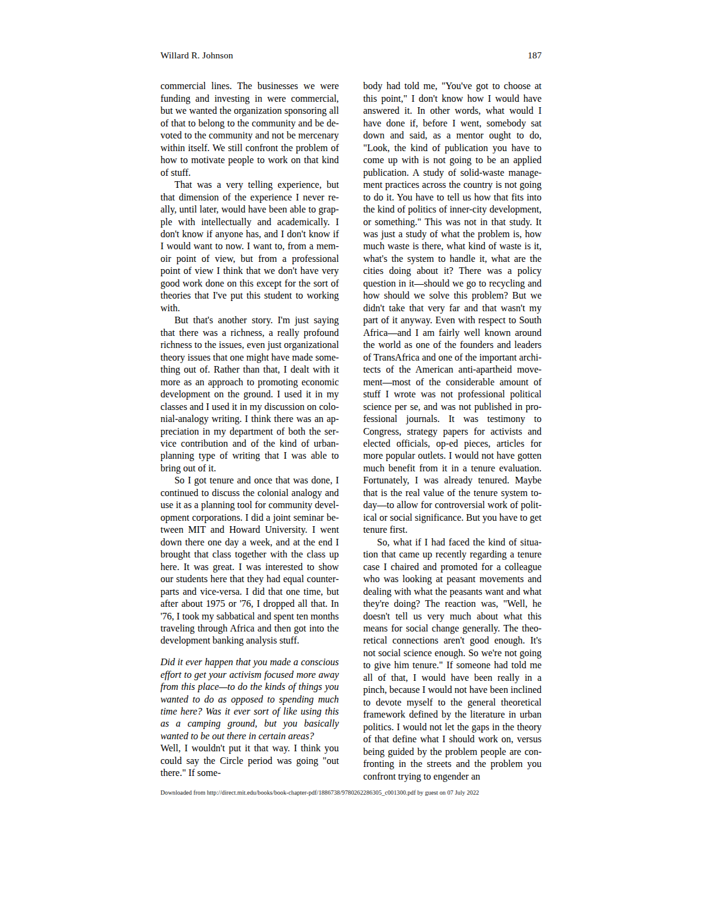Willard R. Johnson 187
commercial lines. The businesses we were funding and investing in were commercial, but we wanted the organization sponsoring all of that to belong to the community and be devoted to the community and not be mercenary within itself. We still confront the problem of how to motivate people to work on that kind of stuff.
That was a very telling experience, but that dimension of the experience I never really, until later, would have been able to grapple with intellectually and academically. I don't know if anyone has, and I don't know if I would want to now. I want to, from a memoir point of view, but from a professional point of view I think that we don't have very good work done on this except for the sort of theories that I've put this student to working with.
But that's another story. I'm just saying that there was a richness, a really profound richness to the issues, even just organizational theory issues that one might have made something out of. Rather than that, I dealt with it more as an approach to promoting economic development on the ground. I used it in my classes and I used it in my discussion on colonial-analogy writing. I think there was an appreciation in my department of both the service contribution and of the kind of urban-planning type of writing that I was able to bring out of it.
So I got tenure and once that was done, I continued to discuss the colonial analogy and use it as a planning tool for community development corporations. I did a joint seminar between MIT and Howard University. I went down there one day a week, and at the end I brought that class together with the class up here. It was great. I was interested to show our students here that they had equal counterparts and vice-versa. I did that one time, but after about 1975 or '76, I dropped all that. In '76, I took my sabbatical and spent ten months traveling through Africa and then got into the development banking analysis stuff.
Did it ever happen that you made a conscious effort to get your activism focused more away from this place—to do the kinds of things you wanted to do as opposed to spending much time here? Was it ever sort of like using this as a camping ground, but you basically wanted to be out there in certain areas?
Well, I wouldn't put it that way. I think you could say the Circle period was going "out there." If some-
body had told me, "You've got to choose at this point," I don't know how I would have answered it. In other words, what would I have done if, before I went, somebody sat down and said, as a mentor ought to do, "Look, the kind of publication you have to come up with is not going to be an applied publication. A study of solid-waste management practices across the country is not going to do it. You have to tell us how that fits into the kind of politics of inner-city development, or something." This was not in that study. It was just a study of what the problem is, how much waste is there, what kind of waste is it, what's the system to handle it, what are the cities doing about it? There was a policy question in it—should we go to recycling and how should we solve this problem? But we didn't take that very far and that wasn't my part of it anyway. Even with respect to South Africa—and I am fairly well known around the world as one of the founders and leaders of TransAfrica and one of the important architects of the American anti-apartheid movement—most of the considerable amount of stuff I wrote was not professional political science per se, and was not published in professional journals. It was testimony to Congress, strategy papers for activists and elected officials, op-ed pieces, articles for more popular outlets. I would not have gotten much benefit from it in a tenure evaluation. Fortunately, I was already tenured. Maybe that is the real value of the tenure system today—to allow for controversial work of political or social significance. But you have to get tenure first.
So, what if I had faced the kind of situation that came up recently regarding a tenure case I chaired and promoted for a colleague who was looking at peasant movements and dealing with what the peasants want and what they're doing? The reaction was, "Well, he doesn't tell us very much about what this means for social change generally. The theoretical connections aren't good enough. It's not social science enough. So we're not going to give him tenure." If someone had told me all of that, I would have been really in a pinch, because I would not have been inclined to devote myself to the general theoretical framework defined by the literature in urban politics. I would not let the gaps in the theory of that define what I should work on, versus being guided by the problem people are confronting in the streets and the problem you confront trying to engender an
Downloaded from http://direct.mit.edu/books/book-chapter-pdf/1886738/9780262286305_c001300.pdf by guest on 07 July 2022